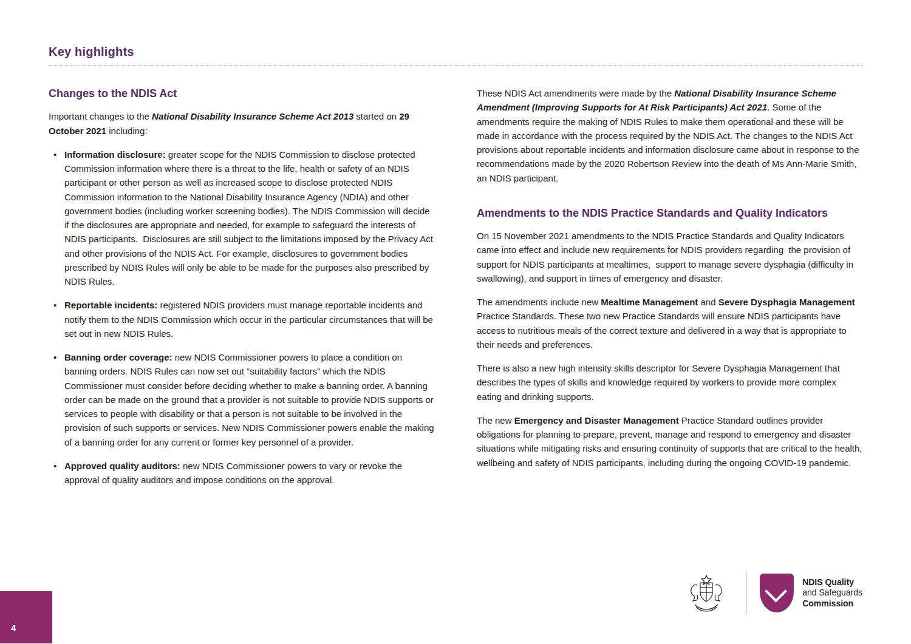Key highlights
Changes to the NDIS Act
Important changes to the National Disability Insurance Scheme Act 2013 started on 29 October 2021 including:
Information disclosure: greater scope for the NDIS Commission to disclose protected Commission information where there is a threat to the life, health or safety of an NDIS participant or other person as well as increased scope to disclose protected NDIS Commission information to the National Disability Insurance Agency (NDIA) and other government bodies (including worker screening bodies). The NDIS Commission will decide if the disclosures are appropriate and needed, for example to safeguard the interests of NDIS participants. Disclosures are still subject to the limitations imposed by the Privacy Act and other provisions of the NDIS Act. For example, disclosures to government bodies prescribed by NDIS Rules will only be able to be made for the purposes also prescribed by NDIS Rules.
Reportable incidents: registered NDIS providers must manage reportable incidents and notify them to the NDIS Commission which occur in the particular circumstances that will be set out in new NDIS Rules.
Banning order coverage: new NDIS Commissioner powers to place a condition on banning orders. NDIS Rules can now set out “suitability factors” which the NDIS Commissioner must consider before deciding whether to make a banning order. A banning order can be made on the ground that a provider is not suitable to provide NDIS supports or services to people with disability or that a person is not suitable to be involved in the provision of such supports or services. New NDIS Commissioner powers enable the making of a banning order for any current or former key personnel of a provider.
Approved quality auditors: new NDIS Commissioner powers to vary or revoke the approval of quality auditors and impose conditions on the approval.
These NDIS Act amendments were made by the National Disability Insurance Scheme Amendment (Improving Supports for At Risk Participants) Act 2021. Some of the amendments require the making of NDIS Rules to make them operational and these will be made in accordance with the process required by the NDIS Act. The changes to the NDIS Act provisions about reportable incidents and information disclosure came about in response to the recommendations made by the 2020 Robertson Review into the death of Ms Ann-Marie Smith, an NDIS participant.
Amendments to the NDIS Practice Standards and Quality Indicators
On 15 November 2021 amendments to the NDIS Practice Standards and Quality Indicators came into effect and include new requirements for NDIS providers regarding the provision of support for NDIS participants at mealtimes, support to manage severe dysphagia (difficulty in swallowing), and support in times of emergency and disaster.
The amendments include new Mealtime Management and Severe Dysphagia Management Practice Standards. These two new Practice Standards will ensure NDIS participants have access to nutritious meals of the correct texture and delivered in a way that is appropriate to their needs and preferences.
There is also a new high intensity skills descriptor for Severe Dysphagia Management that describes the types of skills and knowledge required by workers to provide more complex eating and drinking supports.
The new Emergency and Disaster Management Practice Standard outlines provider obligations for planning to prepare, prevent, manage and respond to emergency and disaster situations while mitigating risks and ensuring continuity of supports that are critical to the health, wellbeing and safety of NDIS participants, including during the ongoing COVID-19 pandemic.
4
NDIS Quality
and Safeguards
Commission